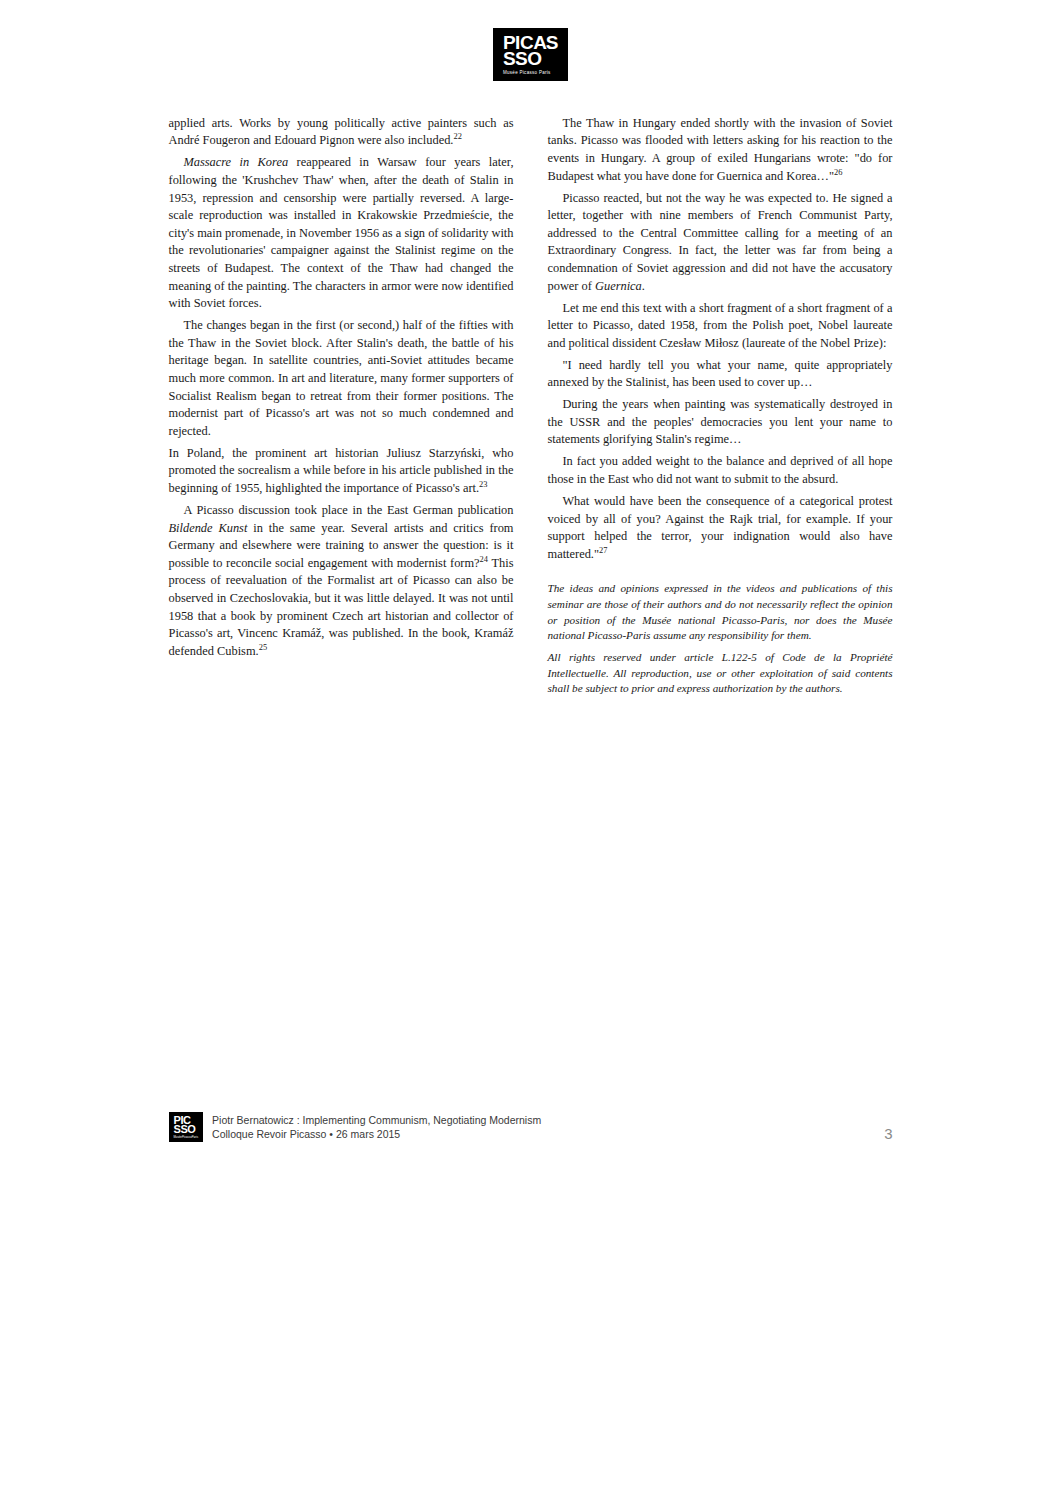PICAS SSO Musée Picasso Paris
applied arts. Works by young politically active painters such as André Fougeron and Edouard Pignon were also included.22
Massacre in Korea reappeared in Warsaw four years later, following the 'Krushchev Thaw' when, after the death of Stalin in 1953, repression and censorship were partially reversed. A large-scale reproduction was installed in Krakowskie Przedmieście, the city's main promenade, in November 1956 as a sign of solidarity with the revolutionaries' campaigner against the Stalinist regime on the streets of Budapest. The context of the Thaw had changed the meaning of the painting. The characters in armor were now identified with Soviet forces.
The changes began in the first (or second,) half of the fifties with the Thaw in the Soviet block. After Stalin's death, the battle of his heritage began. In satellite countries, anti-Soviet attitudes became much more common. In art and literature, many former supporters of Socialist Realism began to retreat from their former positions. The modernist part of Picasso's art was not so much condemned and rejected.
In Poland, the prominent art historian Juliusz Starzyński, who promoted the socrealism a while before in his article published in the beginning of 1955, highlighted the importance of Picasso's art.23
A Picasso discussion took place in the East German publication Bildende Kunst in the same year. Several artists and critics from Germany and elsewhere were training to answer the question: is it possible to reconcile social engagement with modernist form?24 This process of reevaluation of the Formalist art of Picasso can also be observed in Czechoslovakia, but it was little delayed. It was not until 1958 that a book by prominent Czech art historian and collector of Picasso's art, Vincenc Kramáž, was published. In the book, Kramáž defended Cubism.25
The Thaw in Hungary ended shortly with the invasion of Soviet tanks. Picasso was flooded with letters asking for his reaction to the events in Hungary. A group of exiled Hungarians wrote: "do for Budapest what you have done for Guernica and Korea…"26
Picasso reacted, but not the way he was expected to. He signed a letter, together with nine members of French Communist Party, addressed to the Central Committee calling for a meeting of an Extraordinary Congress. In fact, the letter was far from being a condemnation of Soviet aggression and did not have the accusatory power of Guernica.
Let me end this text with a short fragment of a short fragment of a letter to Picasso, dated 1958, from the Polish poet, Nobel laureate and political dissident Czesław Miłosz (laureate of the Nobel Prize):
"I need hardly tell you what your name, quite appropriately annexed by the Stalinist, has been used to cover up…
During the years when painting was systematically destroyed in the USSR and the peoples' democracies you lent your name to statements glorifying Stalin's regime…
In fact you added weight to the balance and deprived of all hope those in the East who did not want to submit to the absurd.
What would have been the consequence of a categorical protest voiced by all of you? Against the Rajk trial, for example. If your support helped the terror, your indignation would also have mattered."27
The ideas and opinions expressed in the videos and publications of this seminar are those of their authors and do not necessarily reflect the opinion or position of the Musée national Picasso-Paris, nor does the Musée national Picasso-Paris assume any responsibility for them.
All rights reserved under article L.122-5 of Code de la Propriété Intellectuelle. All reproduction, use or other exploitation of said contents shall be subject to prior and express authorization by the authors.
PIC SSO MuséePicassoParis
Piotr Bernatowicz : Implementing Communism, Negotiating Modernism
Colloque Revoir Picasso • 26 mars 2015
3